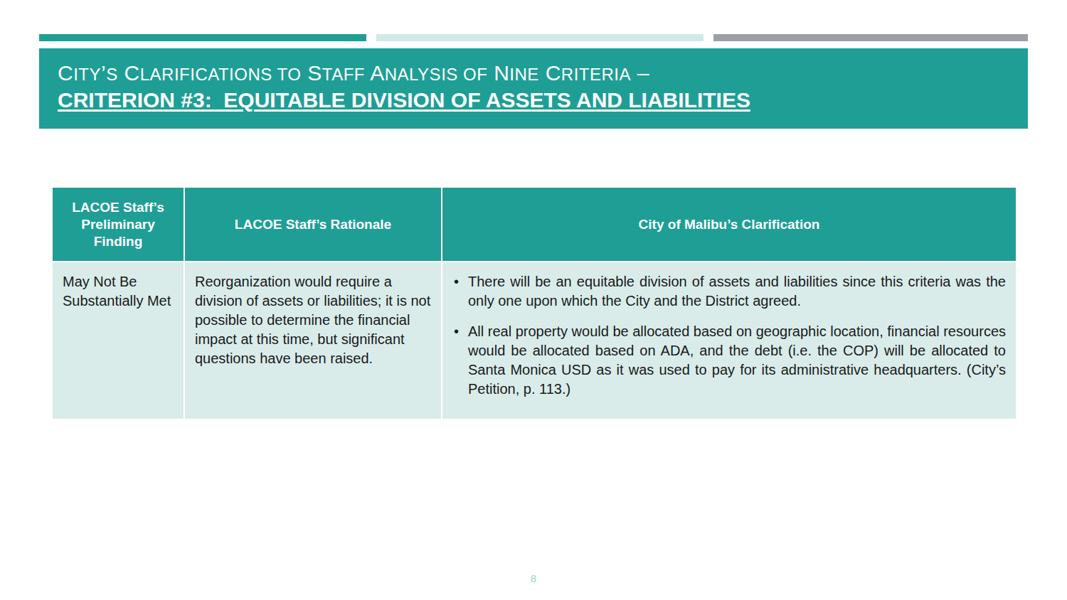CITY’S CLARIFICATIONS TO STAFF ANALYSIS OF NINE CRITERIA –
CRITERION #3: EQUITABLE DIVISION OF ASSETS AND LIABILITIES
| LACOE Staff’s Preliminary Finding | LACOE Staff’s Rationale | City of Malibu’s Clarification |
| --- | --- | --- |
| May Not Be Substantially Met | Reorganization would require a division of assets or liabilities; it is not possible to determine the financial impact at this time, but significant questions have been raised. | There will be an equitable division of assets and liabilities since this criteria was the only one upon which the City and the District agreed. All real property would be allocated based on geographic location, financial resources would be allocated based on ADA, and the debt (i.e. the COP) will be allocated to Santa Monica USD as it was used to pay for its administrative headquarters. (City’s Petition, p. 113.) |
8